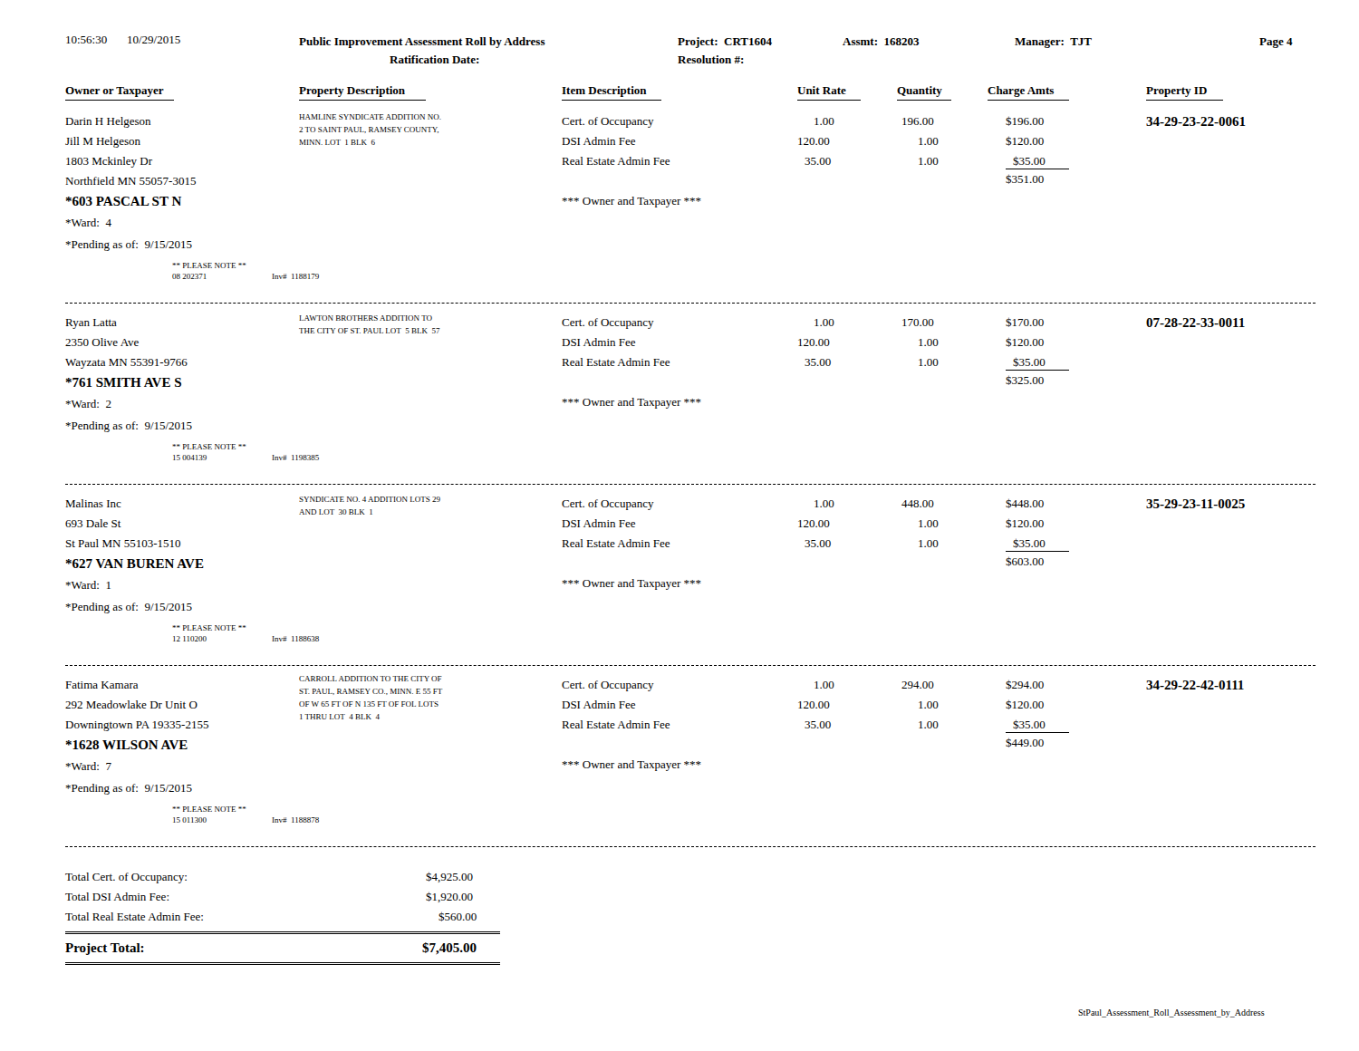10:56:30
10/29/2015
Public Improvement Assessment Roll by Address
Project: CRT1604
Assmt: 168203
Manager: TJT
Page 4
Ratification Date:
Resolution #:
Owner or Taxpayer
Property Description
Item Description
Unit Rate
Quantity
Charge Amts
Property ID
Darin H Helgeson
HAMLINE SYNDICATE ADDITION NO.
2 TO SAINT PAUL, RAMSEY COUNTY,
MINN. LOT 1 BLK 6
Cert. of Occupancy
1.00
196.00
$196.00
34-29-23-22-0061
Jill M Helgeson
DSI Admin Fee
120.00
1.00
$120.00
1803 Mckinley Dr
Real Estate Admin Fee
35.00
1.00
$35.00
Northfield MN 55057-3015
$351.00
*603 PASCAL ST N
*** Owner and Taxpayer ***
*Ward: 4
*Pending as of: 9/15/2015
** PLEASE NOTE **
08 202371
Inv# 1188179
Ryan Latta
LAWTON BROTHERS ADDITION TO
THE CITY OF ST. PAUL LOT 5 BLK 57
Cert. of Occupancy
1.00
170.00
$170.00
07-28-22-33-0011
2350 Olive Ave
DSI Admin Fee
120.00
1.00
$120.00
Wayzata MN 55391-9766
Real Estate Admin Fee
35.00
1.00
$35.00
$325.00
*761 SMITH AVE S
*** Owner and Taxpayer ***
*Ward: 2
*Pending as of: 9/15/2015
** PLEASE NOTE **
15 004139
Inv# 1198385
Malinas Inc
SYNDICATE NO. 4 ADDITION LOTS 29
AND LOT 30 BLK 1
Cert. of Occupancy
1.00
448.00
$448.00
35-29-23-11-0025
693 Dale St
DSI Admin Fee
120.00
1.00
$120.00
St Paul MN 55103-1510
Real Estate Admin Fee
35.00
1.00
$35.00
$603.00
*627 VAN BUREN AVE
*** Owner and Taxpayer ***
*Ward: 1
*Pending as of: 9/15/2015
** PLEASE NOTE **
12 110200
Inv# 1188638
Fatima Kamara
CARROLL ADDITION TO THE CITY OF
ST. PAUL, RAMSEY CO., MINN. E 55 FT
OF W 65 FT OF N 135 FT OF FOL LOTS
1 THRU LOT 4 BLK 4
Cert. of Occupancy
1.00
294.00
$294.00
34-29-22-42-0111
292 Meadowlake Dr Unit O
DSI Admin Fee
120.00
1.00
$120.00
Downingtown PA 19335-2155
Real Estate Admin Fee
35.00
1.00
$35.00
$449.00
*1628 WILSON AVE
*** Owner and Taxpayer ***
*Ward: 7
*Pending as of: 9/15/2015
** PLEASE NOTE **
15 011300
Inv# 1188878
Total Cert. of Occupancy:
$4,925.00
Total DSI Admin Fee:
$1,920.00
Total Real Estate Admin Fee:
$560.00
Project Total:
$7,405.00
StPaul_Assessment_Roll_Assessment_by_Address